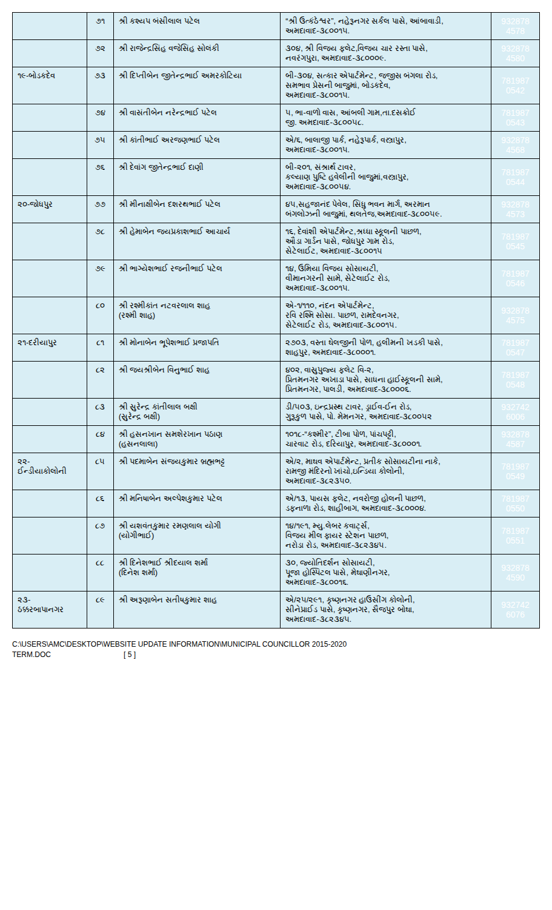| | ૭૧ | શ્રી કશ્યપ બંસીલાલ પટેલ | “શ્રી ઉત્કંઠેશ્વર”, નહેરૂનગર સર્કલ પાસે, આંબાવાડી, અમદાવાદ-૩૮૦૦૧૫. | 932878 4578 |
| | ૭૨ | શ્રી રાજેન્દ્રસિંહ વજેસિંહ સોલંકી | ૩૦૪, શ્રી વિજય ફ્લેટ,વિજય ચાર રસ્તા પાસે, નવરંગપુરા, અમદાવાદ-૩૮૦૦૦૯. | 932878 4580 |
| ૧૯-બોડકદેવ | ૭૩ | શ્રી દિપ્તીબેન જીતેન્દ્રભાઈ અમરકોટિયા | બી-૩૦૪, સત્કાર એપાર્ટમેન્ટ, જજીસ બંગલા રોડ, સમભાવ પ્રેસની બાજુમાં, બોડકદેવ, અમદાવાદ-૩૮૦૦૧૫. | 781987 0542 |
| | ૭૪ | શ્રી વાસંતીબેન નરેન્દ્રભાઈ પટેલ | ૫, ભા-વાળો વાસ, આંબલી ગામ,તા.દસક્રોઈ જી. અમદાવાદ-૩૮૦૦૫૮. | 781987 0543 |
| | ૭૫ | શ્રી કાંતીભાઈ અરજણભાઈ પટેલ | એ/૬, બાલાજી પાર્ક, નહેરૂપાર્ક, વસ્ત્રાપુર, અમદાવાદ-૩૮૦૦૧૫. | 932878 4568 |
| | ૭૬ | શ્રી દેવાંગ જીતેન્દ્રભાઈ દાણી | બી-૨૦૧, સંશ્રાર્થ ટાવર, કલ્યાણ પુષ્ટિ હવેલીની બાજુમાં,વસ્ત્રાપુર, અમદાવાદ-૩૮૦૦૫૪. | 781987 0544 |
| ૨૦-જોધપુર | ૭૭ | શ્રી મીનાક્ષીબેન દશરથભાઈ પટેલ | ૪૫,સહજાનંદ પેવેલ, સિંધુ ભવન માર્ગ, અરમાન બંગલોઝની બાજુમાં, થલતેજ,અમદાવાદ-૩૮૦૦૫૯. | 932878 4573 |
| | ૭૮ | શ્રી હેમાબેન જયપ્રકાશભાઈ આચાર્ય | ૧૬, દેવાંશી એપાર્ટમેન્ટ,શ્રધ્ધા સ્કૂલની પાછળ, ઔડા ગાર્ડન પાસે, જોધપુર ગામ રોડ, સેટેલાઈટ, અમદાવાદ-૩૮૦૦૧૫ | 781987 0545 |
| | ૭૯ | શ્રી ભાગ્યેશભાઈ રજનીભાઈ પટેલ | ૧૪, ઉમિયા વિજય સોસાયટી, વીમાનગરની સામે, સેટેલાઈટ રોડ, અમદાવાદ-૩૮૦૦૧૫. | 781987 0546 |
| | ૮૦ | શ્રી રશ્મીકાંત નટવરલાલ શાહ (રશ્મી શાહ) | એ-૧/૧૧૦, નંદન એપાર્ટમેન્ટ, રવિ રશ્મિ સોસા. પાછળ, રામદેવનગર, સેટેલાઈટ રોડ, અમદાવાદ-૩૮૦૦૧૫. | 932878 4575 |
| ૨૧-દરીયાપુર | ૮૧ | શ્રી મોનાબેન ભૂપેશભાઈ પ્રજાપતિ | ૨૭૦૩, વસ્તા ઘેલજીની પોળ, હલીમની ખડકી પાસે, શાહપુર, અમદાવાદ-૩૮૦૦૦૧. | 781987 0547 |
| | ૮૨ | શ્રી જયશ્રીબેન વિનુભાઈ શાહ | ૪૦૨, વાસુપુજ્ય ફ્લેટ વિ-૨, પ્રિતમનગર અખાડા પાસે, સાધના હાઈસ્કૂલની સામે, પ્રિતમનગર, પાલડી, અમદાવાદ-૩૮૦૦૦૬. | 781987 0548 |
| | ૮૩ | શ્રી સુરેન્દ્ર કાંતીલાલ બક્ષી (સુરેન્દ્ર બક્ષી) | ડી/૫૦૩, ઇન્દ્રપ્રસ્થ ટાવર, ડ્રાઈવ-ઈન રોડ, ગુરૂકુળ પાસે, પો. મેમનગર, અમદાવાદ-૩૮૦૦૫૨ | 932742 6006 |
| | ૮૪ | શ્રી હસનખાન સમશેરખાન પઠાણ (હસનલાલા) | ૧૦૧૮-“કશ્મીર”, ટીબા પોળ, પાંચપટ્ટી, ચારવાટ રોડ, દરિયાપુર, અમદાવાદ-૩૮૦૦૦૧. | 932878 4587 |
| ૨૨- ઈન્ડીયાકોલોની | ૮૫ | શ્રી પદમાબેન સંજયકુમાર બ્રહ્મભટ્ટ | એ/૨, માઘવ એપાર્ટમેન્ટ, પ્રતીક સોસાયટીના નાકે, રામજી મંદિરનો ખાંચો,ઇન્ડિયા કોલોની, અમદાવાદ-૩૮૨૩૫૦. | 781987 0549 |
| | ૮૬ | શ્રી મનિષાબેન અલ્પેશકુમાર પટેલ | એ/૧૩, પાયસ ફ્લેટ, નવરોજી હોલની પાછળ, ડફનાળા રોડ, શાહીબાગ, અમદાવાદ-૩૮૦૦૦૪. | 781987 0550 |
| | ૮૭ | શ્રી યશવંતકુમાર રમણલાલ યોગી (યોગીભાઈ) | ૧૪/૧૯૧, મ્યુ.લેબર કવાર્ટ્સ, વિજય મીલ ફાયર સ્ટેશન પાછળ, નરોડા રોડ, અમદાવાદ-૩૮૨૩૪૫. | 781987 0551 |
| | ૮૮ | શ્રી દિનેશભાઈ શ્રીદયાલ શર્મા (દિનેશ શર્મા) | ૩૦, જ્યોતિદર્શન સોસાયટી, પૂજા હોસ્પિટલ પાસે, મેઘાણીનગર, અમદાવાદ-૩૮૦૦૧૬. | 932878 4590 |
| ૨૩- ઠક્કરબાપાનગર | ૮૯ | શ્રી અરૂણાબેન સતીષકુમાર શાહ | એ/૨૫/૨૯૧, કૃષ્ણનગર હાઉસીંગ કોલોની, સીનેપ્રાઈડ પાસે, કૃષ્ણનગર, સૈજપુર બોઘા, અમદાવાદ-૩૮૨૩૪૫. | 932742 6076 |
C:\USERS\AMC\DESKTOP\WEBSITE UPDATE INFORMATION\MUNICIPAL COUNCILLOR 2015-2020
TERM.DOC[ 5 ]